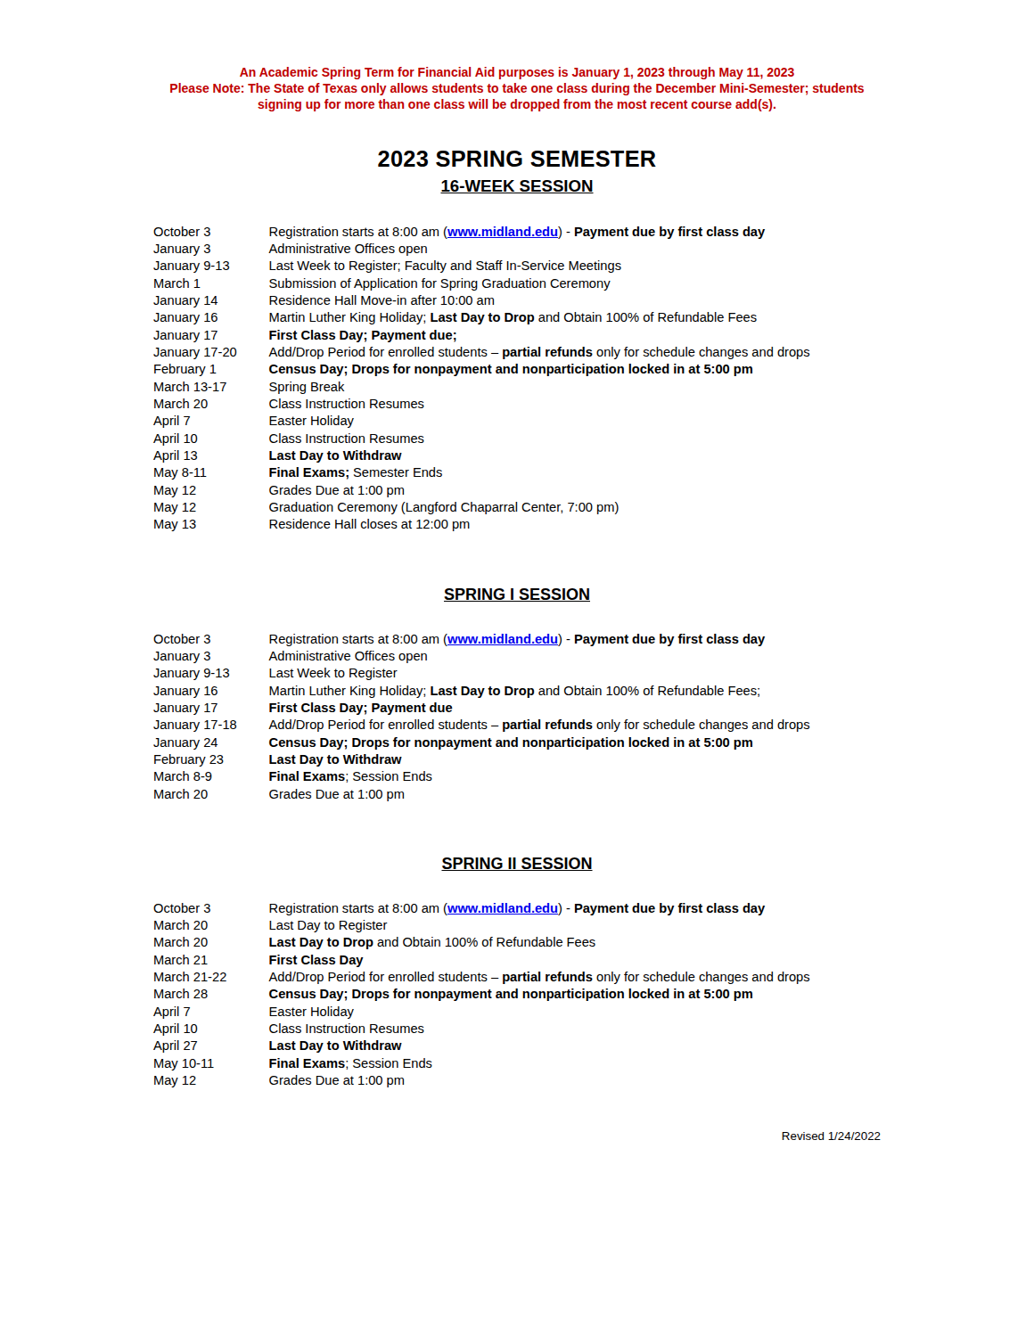An Academic Spring Term for Financial Aid purposes is January 1, 2023 through May 11, 2023
Please Note: The State of Texas only allows students to take one class during the December Mini-Semester; students signing up for more than one class will be dropped from the most recent course add(s).
2023 SPRING SEMESTER
16-WEEK SESSION
| October 3 | Registration starts at 8:00 am ( www.midland.edu ) - Payment due by first class day |
| January 3 | Administrative Offices open |
| January 9-13 | Last Week to Register; Faculty and Staff In-Service Meetings |
| March 1 | Submission of Application for Spring Graduation Ceremony |
| January 14 | Residence Hall Move-in after 10:00 am |
| January 16 | Martin Luther King Holiday; Last Day to Drop and Obtain 100% of Refundable Fees |
| January 17 | First Class Day; Payment due; |
| January 17-20 | Add/Drop Period for enrolled students – partial refunds only for schedule changes and drops |
| February 1 | Census Day; Drops for nonpayment and nonparticipation locked in at 5:00 pm |
| March 13-17 | Spring Break |
| March 20 | Class Instruction Resumes |
| April 7 | Easter Holiday |
| April 10 | Class Instruction Resumes |
| April 13 | Last Day to Withdraw |
| May 8-11 | Final Exams; Semester Ends |
| May 12 | Grades Due at 1:00 pm |
| May 12 | Graduation Ceremony (Langford Chaparral Center, 7:00 pm) |
| May 13 | Residence Hall closes at 12:00 pm |
SPRING I SESSION
| October 3 | Registration starts at 8:00 am ( www.midland.edu ) - Payment due by first class day |
| January 3 | Administrative Offices open |
| January 9-13 | Last Week to Register |
| January 16 | Martin Luther King Holiday; Last Day to Drop and Obtain 100% of Refundable Fees; |
| January 17 | First Class Day; Payment due |
| January 17-18 | Add/Drop Period for enrolled students – partial refunds only for schedule changes and drops |
| January 24 | Census Day; Drops for nonpayment and nonparticipation locked in at 5:00 pm |
| February 23 | Last Day to Withdraw |
| March 8-9 | Final Exams ; Session Ends |
| March 20 | Grades Due at 1:00 pm |
SPRING II SESSION
| October 3 | Registration starts at 8:00 am ( www.midland.edu ) - Payment due by first class day |
| March 20 | Last Day to Register |
| March 20 | Last Day to Drop and Obtain 100% of Refundable Fees |
| March 21 | First Class Day |
| March 21-22 | Add/Drop Period for enrolled students – partial refunds only for schedule changes and drops |
| March 28 | Census Day; Drops for nonpayment and nonparticipation locked in at 5:00 pm |
| April 7 | Easter Holiday |
| April 10 | Class Instruction Resumes |
| April 27 | Last Day to Withdraw |
| May 10-11 | Final Exams ; Session Ends |
| May 12 | Grades Due at 1:00 pm |
Revised 1/24/2022